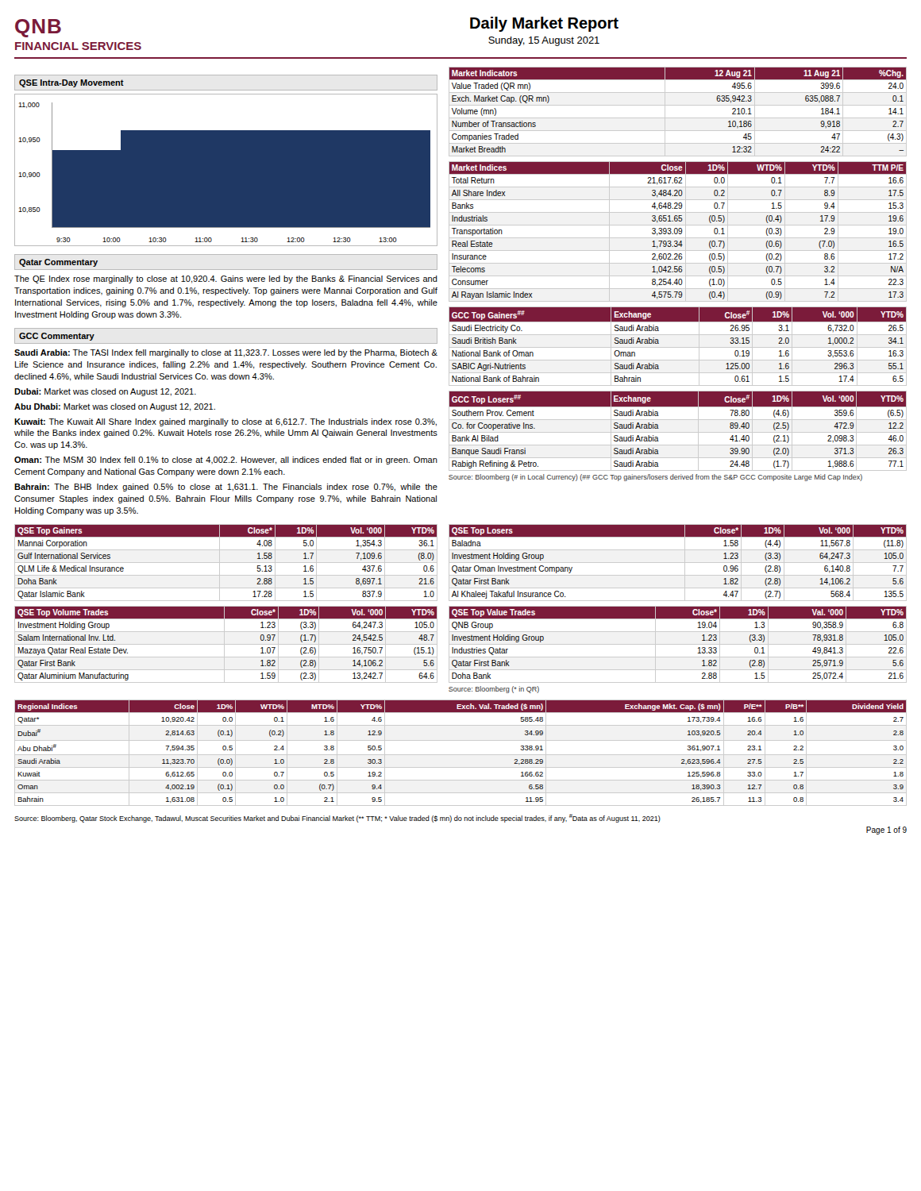QNB
FINANCIAL SERVICES
Daily Market Report
Sunday, 15 August 2021
QSE Intra-Day Movement
11,000
10,950
10,900
10,850
9:30
10:00
10:30
11:00
11:30
12:00
12:30
13:00
Qatar Commentary
The QE Index rose marginally to close at 10,920.4. Gains were led by the Banks & Financial Services and Transportation indices, gaining 0.7% and 0.1%, respectively. Top gainers were Mannai Corporation and Gulf International Services, rising 5.0% and 1.7%, respectively. Among the top losers, Baladna fell 4.4%, while Investment Holding Group was down 3.3%.
GCC Commentary
Saudi Arabia: The TASI Index fell marginally to close at 11,323.7. Losses were led by the Pharma, Biotech & Life Science and Insurance indices, falling 2.2% and 1.4%, respectively. Southern Province Cement Co. declined 4.6%, while Saudi Industrial Services Co. was down 4.3%.
Dubai: Market was closed on August 12, 2021.
Abu Dhabi: Market was closed on August 12, 2021.
Kuwait: The Kuwait All Share Index gained marginally to close at 6,612.7. The Industrials index rose 0.3%, while the Banks index gained 0.2%. Kuwait Hotels rose 26.2%, while Umm Al Qaiwain General Investments Co. was up 14.3%.
Oman: The MSM 30 Index fell 0.1% to close at 4,002.2. However, all indices ended flat or in green. Oman Cement Company and National Gas Company were down 2.1% each.
Bahrain: The BHB Index gained 0.5% to close at 1,631.1. The Financials index rose 0.7%, while the Consumer Staples index gained 0.5%. Bahrain Flour Mills Company rose 9.7%, while Bahrain National Holding Company was up 3.5%.
| Market Indicators | 12 Aug 21 | 11 Aug 21 | %Chg. |
| --- | --- | --- | --- |
| Value Traded (QR mn) | 495.6 | 399.6 | 24.0 |
| Exch. Market Cap. (QR mn) | 635,942.3 | 635,088.7 | 0.1 |
| Volume (mn) | 210.1 | 184.1 | 14.1 |
| Number of Transactions | 10,186 | 9,918 | 2.7 |
| Companies Traded | 45 | 47 | (4.3) |
| Market Breadth | 12:32 | 24:22 | – |
| Market Indices | Close | 1D% | WTD% | YTD% | TTM P/E |
| --- | --- | --- | --- | --- | --- |
| Total Return | 21,617.62 | 0.0 | 0.1 | 7.7 | 16.6 |
| All Share Index | 3,484.20 | 0.2 | 0.7 | 8.9 | 17.5 |
| Banks | 4,648.29 | 0.7 | 1.5 | 9.4 | 15.3 |
| Industrials | 3,651.65 | (0.5) | (0.4) | 17.9 | 19.6 |
| Transportation | 3,393.09 | 0.1 | (0.3) | 2.9 | 19.0 |
| Real Estate | 1,793.34 | (0.7) | (0.6) | (7.0) | 16.5 |
| Insurance | 2,602.26 | (0.5) | (0.2) | 8.6 | 17.2 |
| Telecoms | 1,042.56 | (0.5) | (0.7) | 3.2 | N/A |
| Consumer | 8,254.40 | (1.0) | 0.5 | 1.4 | 22.3 |
| Al Rayan Islamic Index | 4,575.79 | (0.4) | (0.9) | 7.2 | 17.3 |
| GCC Top Gainers ## | Exchange | Close # | 1D% | Vol. ‘000 | YTD% |
| --- | --- | --- | --- | --- | --- |
| Saudi Electricity Co. | Saudi Arabia | 26.95 | 3.1 | 6,732.0 | 26.5 |
| Saudi British Bank | Saudi Arabia | 33.15 | 2.0 | 1,000.2 | 34.1 |
| National Bank of Oman | Oman | 0.19 | 1.6 | 3,553.6 | 16.3 |
| SABIC Agri-Nutrients | Saudi Arabia | 125.00 | 1.6 | 296.3 | 55.1 |
| National Bank of Bahrain | Bahrain | 0.61 | 1.5 | 17.4 | 6.5 |
| GCC Top Losers ## | Exchange | Close # | 1D% | Vol. ‘000 | YTD% |
| --- | --- | --- | --- | --- | --- |
| Southern Prov. Cement | Saudi Arabia | 78.80 | (4.6) | 359.6 | (6.5) |
| Co. for Cooperative Ins. | Saudi Arabia | 89.40 | (2.5) | 472.9 | 12.2 |
| Bank Al Bilad | Saudi Arabia | 41.40 | (2.1) | 2,098.3 | 46.0 |
| Banque Saudi Fransi | Saudi Arabia | 39.90 | (2.0) | 371.3 | 26.3 |
| Rabigh Refining & Petro. | Saudi Arabia | 24.48 | (1.7) | 1,988.6 | 77.1 |
Source: Bloomberg (# in Local Currency) (## GCC Top gainers/losers derived from the S&P GCC Composite Large Mid Cap Index)
| QSE Top Gainers | Close* | 1D% | Vol. ‘000 | YTD% |
| --- | --- | --- | --- | --- |
| Mannai Corporation | 4.08 | 5.0 | 1,354.3 | 36.1 |
| Gulf International Services | 1.58 | 1.7 | 7,109.6 | (8.0) |
| QLM Life & Medical Insurance | 5.13 | 1.6 | 437.6 | 0.6 |
| Doha Bank | 2.88 | 1.5 | 8,697.1 | 21.6 |
| Qatar Islamic Bank | 17.28 | 1.5 | 837.9 | 1.0 |
| QSE Top Volume Trades | Close* | 1D% | Vol. ‘000 | YTD% |
| --- | --- | --- | --- | --- |
| Investment Holding Group | 1.23 | (3.3) | 64,247.3 | 105.0 |
| Salam International Inv. Ltd. | 0.97 | (1.7) | 24,542.5 | 48.7 |
| Mazaya Qatar Real Estate Dev. | 1.07 | (2.6) | 16,750.7 | (15.1) |
| Qatar First Bank | 1.82 | (2.8) | 14,106.2 | 5.6 |
| Qatar Aluminium Manufacturing | 1.59 | (2.3) | 13,242.7 | 64.6 |
| QSE Top Losers | Close* | 1D% | Vol. ‘000 | YTD% |
| --- | --- | --- | --- | --- |
| Baladna | 1.58 | (4.4) | 11,567.8 | (11.8) |
| Investment Holding Group | 1.23 | (3.3) | 64,247.3 | 105.0 |
| Qatar Oman Investment Company | 0.96 | (2.8) | 6,140.8 | 7.7 |
| Qatar First Bank | 1.82 | (2.8) | 14,106.2 | 5.6 |
| Al Khaleej Takaful Insurance Co. | 4.47 | (2.7) | 568.4 | 135.5 |
| QSE Top Value Trades | Close* | 1D% | Val. ‘000 | YTD% |
| --- | --- | --- | --- | --- |
| QNB Group | 19.04 | 1.3 | 90,358.9 | 6.8 |
| Investment Holding Group | 1.23 | (3.3) | 78,931.8 | 105.0 |
| Industries Qatar | 13.33 | 0.1 | 49,841.3 | 22.6 |
| Qatar First Bank | 1.82 | (2.8) | 25,971.9 | 5.6 |
| Doha Bank | 2.88 | 1.5 | 25,072.4 | 21.6 |
Source: Bloomberg (* in QR)
| Regional Indices | Close | 1D% | WTD% | MTD% | YTD% | Exch. Val. Traded ($ mn) | Exchange Mkt. Cap. ($ mn) | P/E** | P/B** | Dividend Yield |
| --- | --- | --- | --- | --- | --- | --- | --- | --- | --- | --- |
| Qatar* | 10,920.42 | 0.0 | 0.1 | 1.6 | 4.6 | 585.48 | 173,739.4 | 16.6 | 1.6 | 2.7 |
| Dubai # | 2,814.63 | (0.1) | (0.2) | 1.8 | 12.9 | 34.99 | 103,920.5 | 20.4 | 1.0 | 2.8 |
| Abu Dhabi # | 7,594.35 | 0.5 | 2.4 | 3.8 | 50.5 | 338.91 | 361,907.1 | 23.1 | 2.2 | 3.0 |
| Saudi Arabia | 11,323.70 | (0.0) | 1.0 | 2.8 | 30.3 | 2,288.29 | 2,623,596.4 | 27.5 | 2.5 | 2.2 |
| Kuwait | 6,612.65 | 0.0 | 0.7 | 0.5 | 19.2 | 166.62 | 125,596.8 | 33.0 | 1.7 | 1.8 |
| Oman | 4,002.19 | (0.1) | 0.0 | (0.7) | 9.4 | 6.58 | 18,390.3 | 12.7 | 0.8 | 3.9 |
| Bahrain | 1,631.08 | 0.5 | 1.0 | 2.1 | 9.5 | 11.95 | 26,185.7 | 11.3 | 0.8 | 3.4 |
Source: Bloomberg, Qatar Stock Exchange, Tadawul, Muscat Securities Market and Dubai Financial Market (** TTM; * Value traded ($ mn) do not include special trades, if any, #Data as of August 11, 2021)
Page 1 of 9